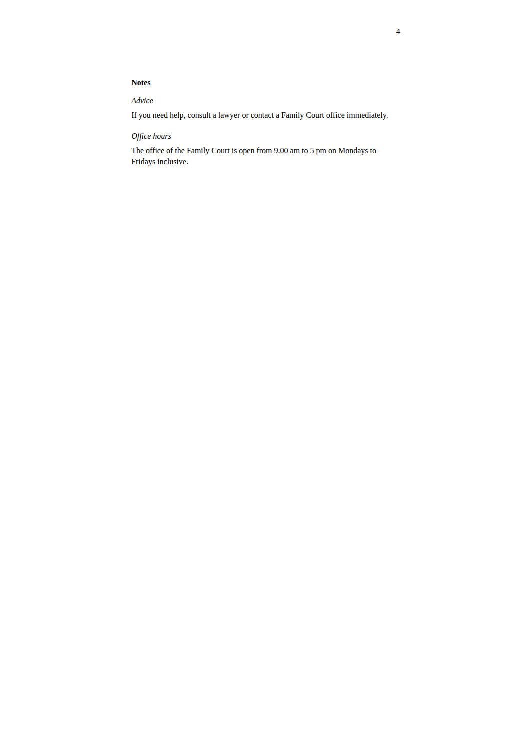4
Notes
Advice
If you need help, consult a lawyer or contact a Family Court office immediately.
Office hours
The office of the Family Court is open from 9.00 am to 5 pm on Mondays to Fridays inclusive.